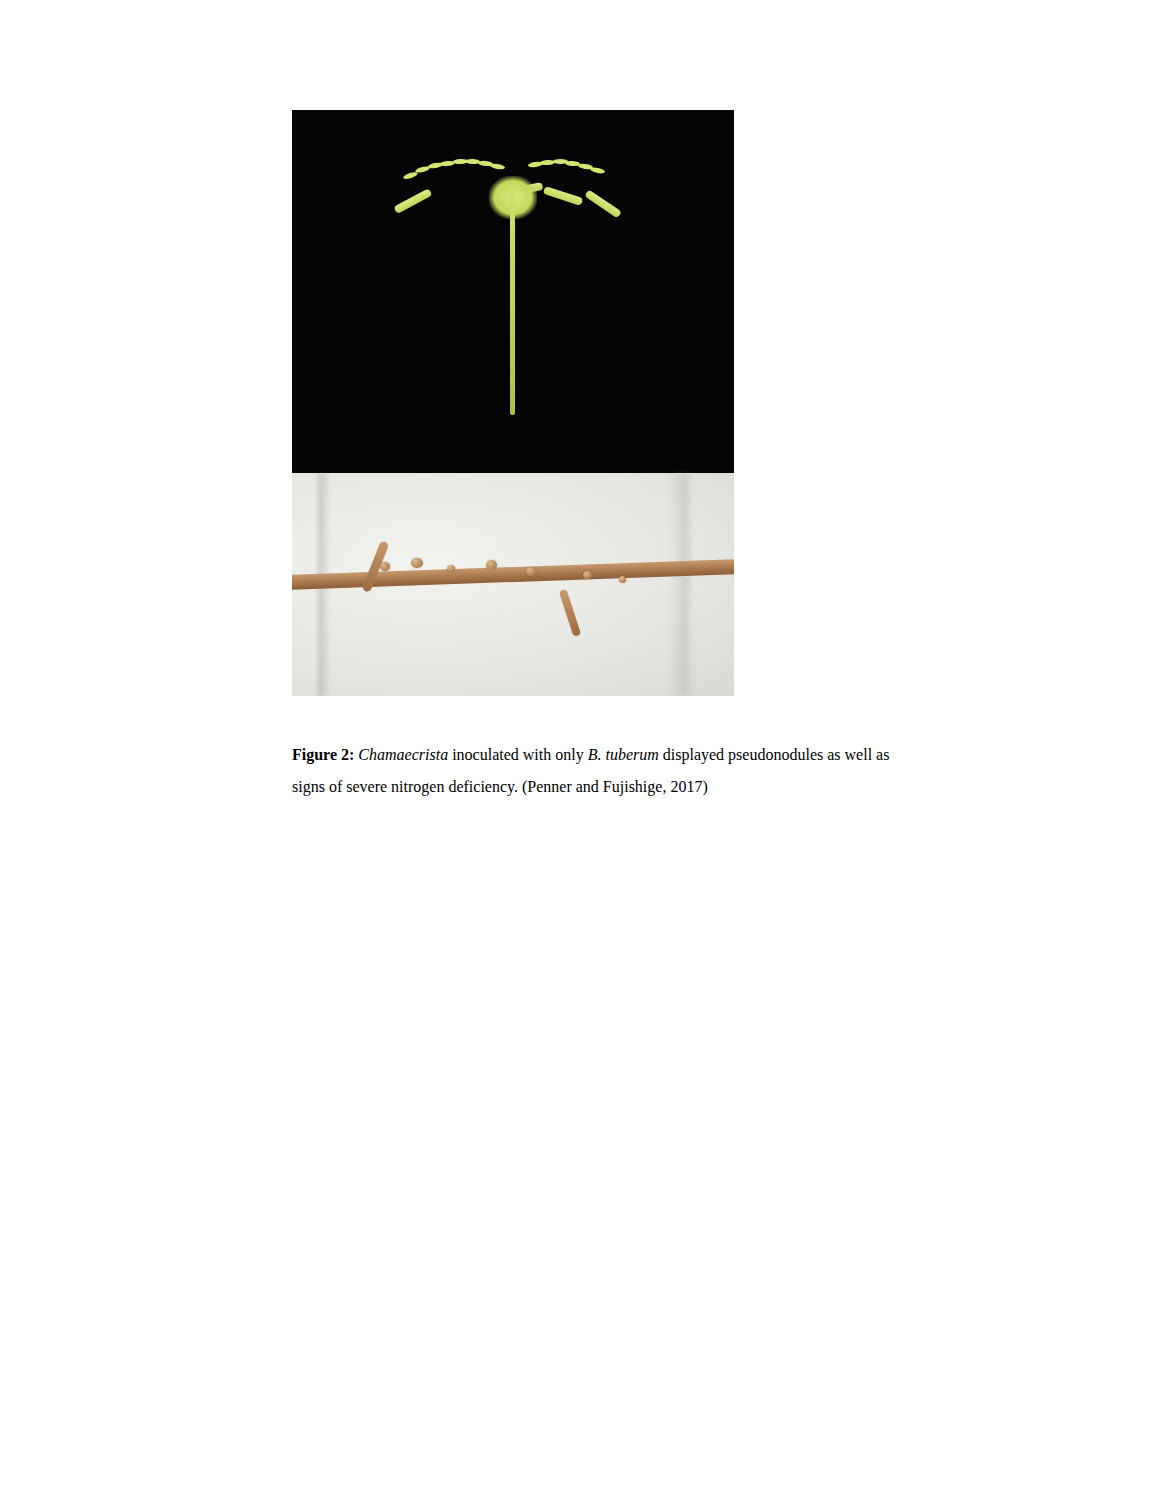Figure 2: Chamaecrista inoculated with only B. tuberum displayed pseudonodules as well as signs of severe nitrogen deficiency. (Penner and Fujishige, 2017)